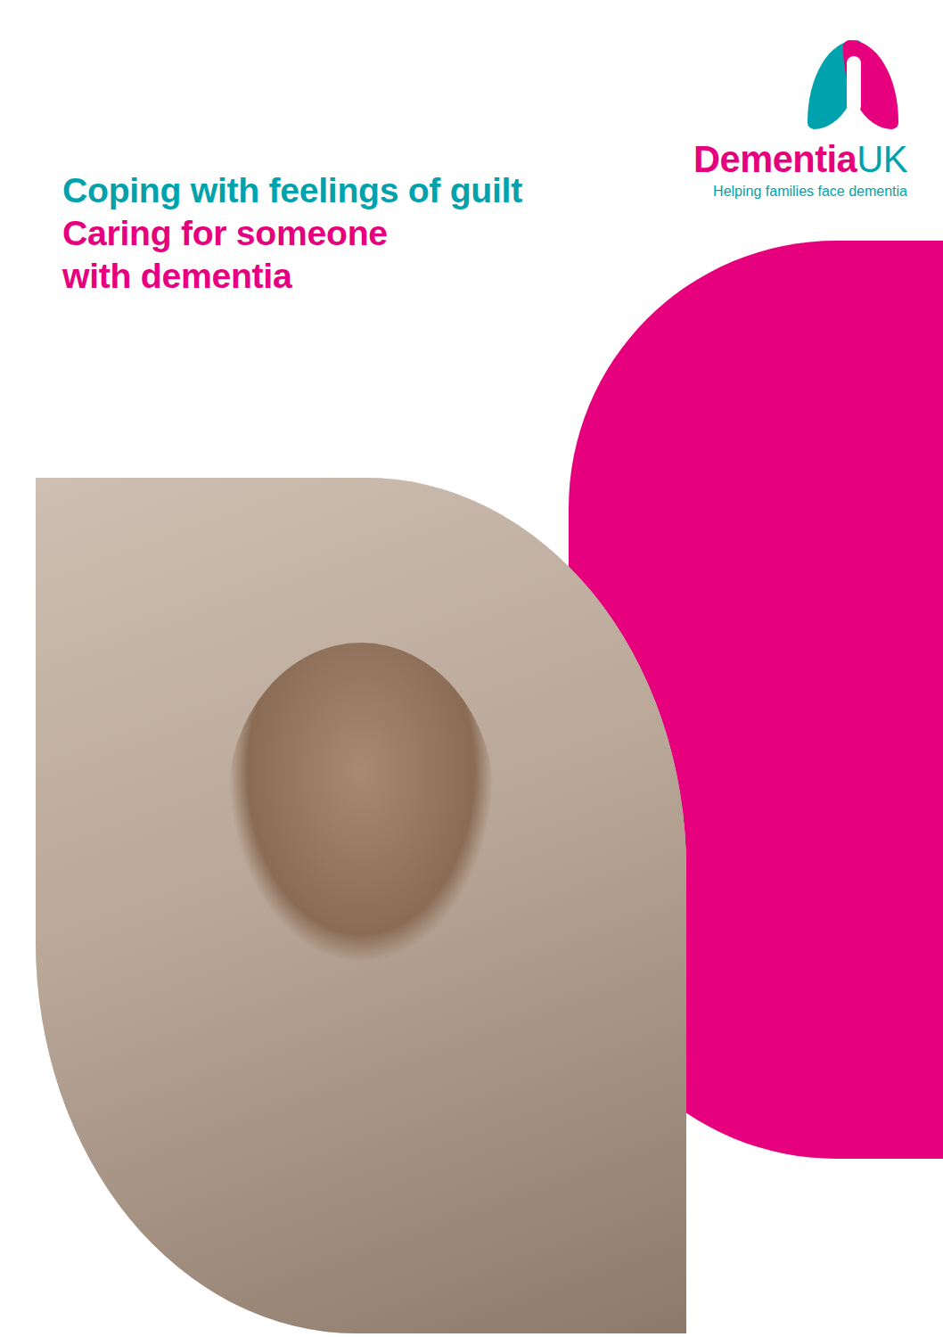DementiaUK
Helping families face dementia
Coping with feelings of guilt Caring for someone
with dementia